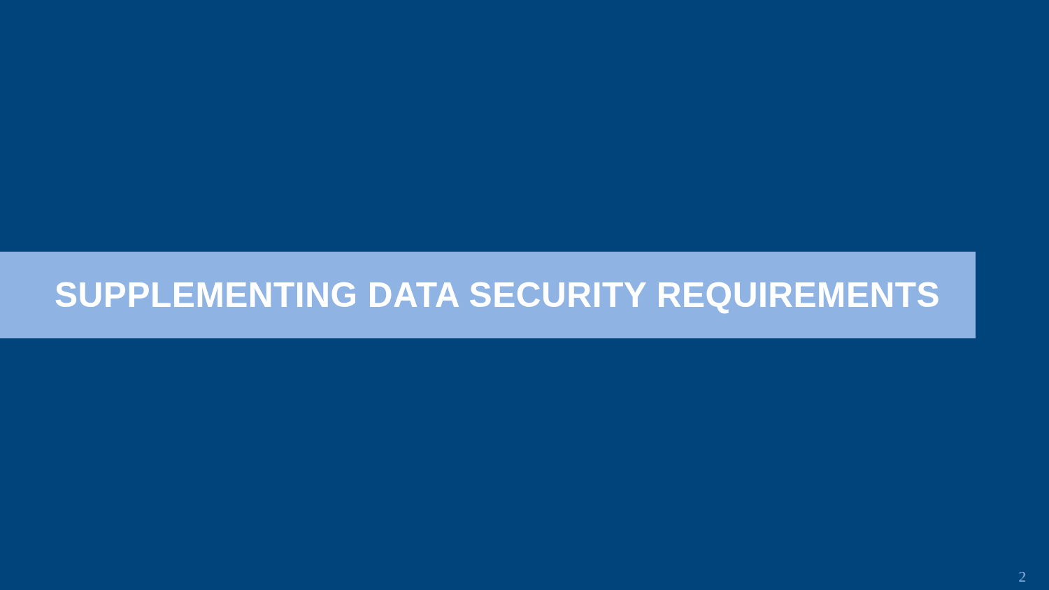SUPPLEMENTING DATA SECURITY REQUIREMENTS
2